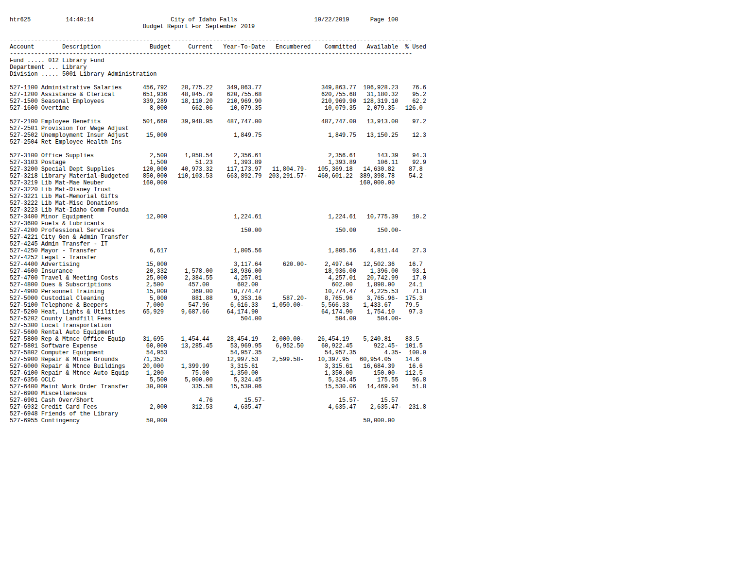htr625 14:40:14 City of Idaho Falls 10/22/2019 Page 100 Budget Report For September 2019 ------------------------------------------------------------------------------------------------------------------- Account Description Budget Current Year-To-Date Encumbered Committed Available % Used ------------------------------------------------------------------------------------------------------------------- Fund ..... 012 Library Fund Department ... Library Division ..... 5001 Library Administration 527-1100 Administrative Salaries 456,792 28,775.22 349,863.77 349,863.77 106,928.23 76.6 527-1200 Assistance & Clerical 651,936 48,045.79 620,755.68 620,755.68 31,180.32 95.2 527-1500 Seasonal Employees 339,289 18,110.20 210,969.90 210,969.90 128,319.10 62.2 527-1600 Overtime 8,000 662.06 10,079.35 10,079.35 2,079.35- 126.0 527-2100 Employee Benefits 501,660 39,948.95 487,747.00 487,747.00 13,913.00 97.2 527-2501 Provision for Wage Adjust 527-2502 Unemployment Insur Adjust 15,000 1,849.75 1,849.75 13,150.25 12.3 527-2504 Ret Employee Health Ins 527-3100 Office Supplies 2,500 1,058.54 2,356.61 2,356.61 143.39 94.3 527-3103 Postage 1,500 51.23 1,393.89 1,393.89 106.11 92.9 527-3200 Special Dept Supplies 120,000 40,973.32 117,173.97 11,804.79- 105,369.18 14,630.82 87.8 527-3218 Library Material-Budgeted 850,000 110,103.53 663,892.79 203,291.57- 460,601.22 389,398.78 54.2 527-3219 Lib Mat-Mae Neuber 160,000 160,000.00 527-3220 Lib Mat-Disney Trust 527-3221 Lib Mat-Memorial Gifts 527-3222 Lib Mat-Misc Donations 527-3223 Lib Mat-Idaho Comm Founda 527-3400 Minor Equipment 12,000 1,224.61 1,224.61 10,775.39 10.2 527-3600 Fuels & Lubricants 527-4200 Professional Services 150.00 150.00 150.00- 527-4221 City Gen & Admin Transfer 527-4245 Admin Transfer - IT 527-4250 Mayor - Transfer 6,617 1,805.56 1,805.56 4,811.44 27.3 527-4252 Legal - Transfer 527-4400 Advertising 15,000 3,117.64 620.00- 2,497.64 12,502.36 16.7 527-4600 Insurance 20,332 1,578.00 18,936.00 18,936.00 1,396.00 93.1 527-4700 Travel & Meeting Costs 25,000 2,384.55 4,257.01 4,257.01 20,742.99 17.0 527-4800 Dues & Subscriptions 2,500 457.00 602.00 602.00 1,898.00 24.1 527-4900 Personnel Training 15,000 360.00 10,774.47 10,774.47 4,225.53 71.8 527-5000 Custodial Cleaning 5,000 881.88 9,353.16 587.20- 8,765.96 3,765.96- 175.3 527-5100 Telephone & Beepers 7,000 547.96 6,616.33 1,050.00- 5,566.33 1,433.67 79.5 527-5200 Heat, Lights & Utilities 65,929 9,687.66 64,174.90 64,174.90 1,754.10 97.3 527-5202 County Landfill Fees 504.00 504.00 504.00- 527-5300 Local Transportation 527-5600 Rental Auto Equipment 527-5800 Rep & Mtnce Office Equip 31,695 1,454.44 28,454.19 2,000.00- 26,454.19 5,240.81 83.5 527-5801 Software Expense 60,000 13,285.45 53,969.95 6,952.50 60,922.45 922.45- 101.5 527-5802 Computer Equipment 54,953 54,957.35 54,957.35 4.35- 100.0 527-5900 Repair & Mtnce Grounds 71,352 12,997.53 2,599.58- 10,397.95 60,954.05 14.6 527-6000 Repair & Mtnce Buildings 20,000 1,399.99 3,315.61 3,315.61 16,684.39 16.6 527-6100 Repair & Mtnce Auto Equip 1,200 75.00 1,350.00 1,350.00 150.00- 112.5 527-6356 OCLC 5,500 5,000.00 5,324.45 5,324.45 175.55 96.8 527-6400 Maint Work Order Transfer 30,000 335.58 15,530.06 15,530.06 14,469.94 51.8 527-6900 Miscellaneous 527-6901 Cash Over/Short 4.76 15.57- 15.57- 15.57 527-6932 Credit Card Fees 2,000 312.53 4,635.47 4,635.47 2,635.47- 231.8 527-6948 Friends of the Library 527-6955 Contingency 50,000 50,000.00